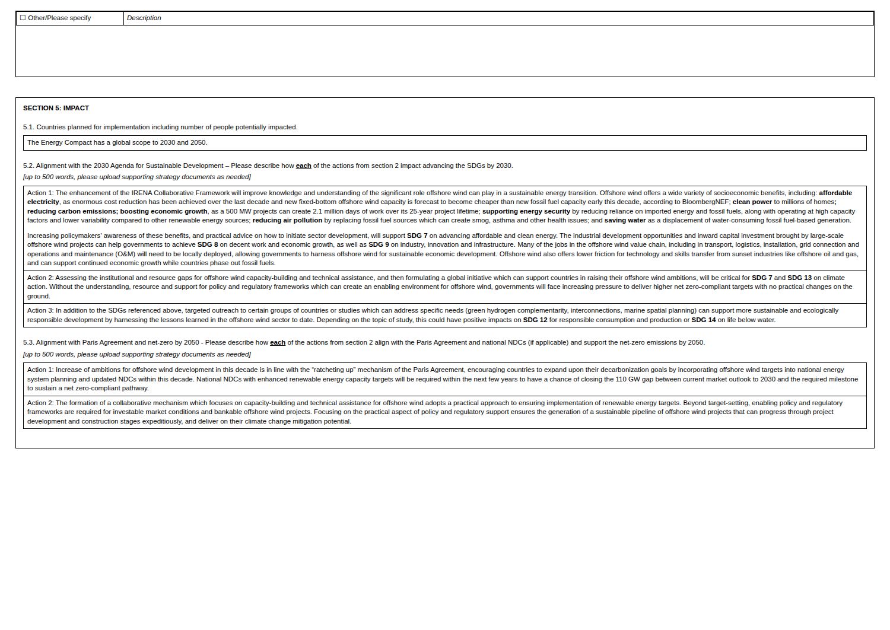| ☐ Other/Please specify | Description |
SECTION 5: IMPACT
5.1. Countries planned for implementation including number of people potentially impacted.
The Energy Compact has a global scope to 2030 and 2050.
5.2. Alignment with the 2030 Agenda for Sustainable Development – Please describe how each of the actions from section 2 impact advancing the SDGs by 2030.
[up to 500 words, please upload supporting strategy documents as needed]
Action 1: The enhancement of the IRENA Collaborative Framework will improve knowledge and understanding of the significant role offshore wind can play in a sustainable energy transition. Offshore wind offers a wide variety of socioeconomic benefits, including: affordable electricity, as enormous cost reduction has been achieved over the last decade and new fixed-bottom offshore wind capacity is forecast to become cheaper than new fossil fuel capacity early this decade, according to BloombergNEF; clean power to millions of homes; reducing carbon emissions; boosting economic growth, as a 500 MW projects can create 2.1 million days of work over its 25-year project lifetime; supporting energy security by reducing reliance on imported energy and fossil fuels, along with operating at high capacity factors and lower variability compared to other renewable energy sources; reducing air pollution by replacing fossil fuel sources which can create smog, asthma and other health issues; and saving water as a displacement of water-consuming fossil fuel-based generation.
Increasing policymakers’ awareness of these benefits, and practical advice on how to initiate sector development, will support SDG 7 on advancing affordable and clean energy. The industrial development opportunities and inward capital investment brought by large-scale offshore wind projects can help governments to achieve SDG 8 on decent work and economic growth, as well as SDG 9 on industry, innovation and infrastructure. Many of the jobs in the offshore wind value chain, including in transport, logistics, installation, grid connection and operations and maintenance (O&M) will need to be locally deployed, allowing governments to harness offshore wind for sustainable economic development. Offshore wind also offers lower friction for technology and skills transfer from sunset industries like offshore oil and gas, and can support continued economic growth while countries phase out fossil fuels.
Action 2: Assessing the institutional and resource gaps for offshore wind capacity-building and technical assistance, and then formulating a global initiative which can support countries in raising their offshore wind ambitions, will be critical for SDG 7 and SDG 13 on climate action. Without the understanding, resource and support for policy and regulatory frameworks which can create an enabling environment for offshore wind, governments will face increasing pressure to deliver higher net zero-compliant targets with no practical changes on the ground.
Action 3: In addition to the SDGs referenced above, targeted outreach to certain groups of countries or studies which can address specific needs (green hydrogen complementarity, interconnections, marine spatial planning) can support more sustainable and ecologically responsible development by harnessing the lessons learned in the offshore wind sector to date. Depending on the topic of study, this could have positive impacts on SDG 12 for responsible consumption and production or SDG 14 on life below water.
5.3. Alignment with Paris Agreement and net-zero by 2050 - Please describe how each of the actions from section 2 align with the Paris Agreement and national NDCs (if applicable) and support the net-zero emissions by 2050.
[up to 500 words, please upload supporting strategy documents as needed]
Action 1: Increase of ambitions for offshore wind development in this decade is in line with the “ratcheting up” mechanism of the Paris Agreement, encouraging countries to expand upon their decarbonization goals by incorporating offshore wind targets into national energy system planning and updated NDCs within this decade. National NDCs with enhanced renewable energy capacity targets will be required within the next few years to have a chance of closing the 110 GW gap between current market outlook to 2030 and the required milestone to sustain a net zero-compliant pathway.
Action 2: The formation of a collaborative mechanism which focuses on capacity-building and technical assistance for offshore wind adopts a practical approach to ensuring implementation of renewable energy targets. Beyond target-setting, enabling policy and regulatory frameworks are required for investable market conditions and bankable offshore wind projects. Focusing on the practical aspect of policy and regulatory support ensures the generation of a sustainable pipeline of offshore wind projects that can progress through project development and construction stages expeditiously, and deliver on their climate change mitigation potential.